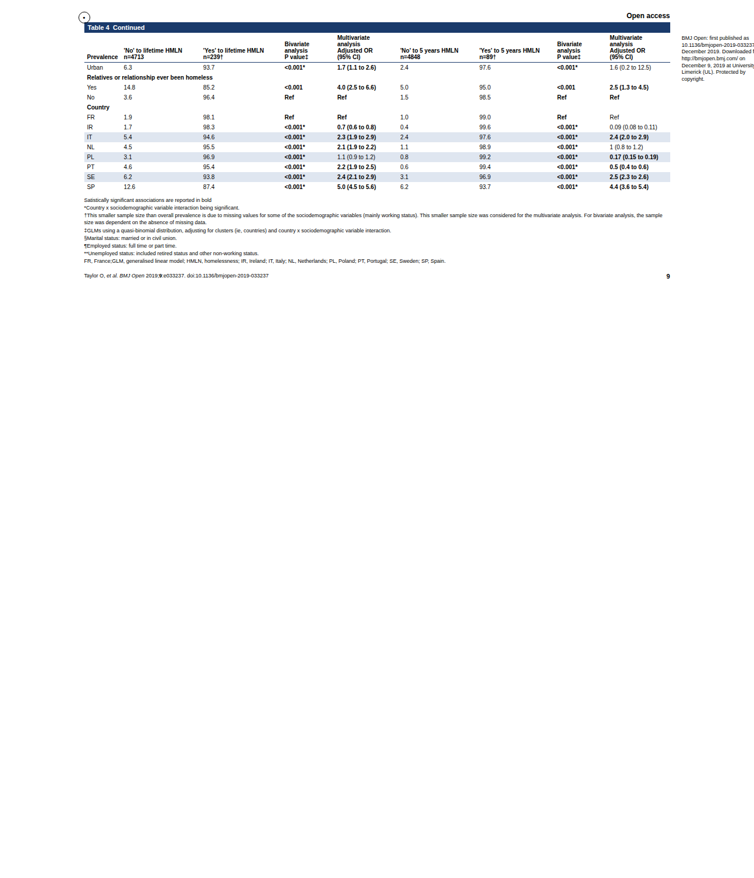•
Open access
BMJ Open: first published as 10.1136/bmjopen-2019-033237 on 1 December 2019. Downloaded from http://bmjopen.bmj.com/ on December 9, 2019 at University of Limerick (UL). Protected by copyright.
Table 4 Continued
| Prevalence | 'No' to lifetime HMLN n=4713 | 'Yes' to lifetime HMLN n=239† | Bivariate analysis P value‡ | Multivariate analysis Adjusted OR (95% CI) | 'No' to 5 years HMLN n=4848 | 'Yes' to 5 years HMLN n=89† | Bivariate analysis P value‡ | Multivariate analysis Adjusted OR (95% CI) |
| --- | --- | --- | --- | --- | --- | --- | --- | --- |
| Urban | 6.3 | 93.7 | <0.001* | 1.7 (1.1 to 2.6) | 2.4 | 97.6 | <0.001* | 1.6 (0.2 to 12.5) |
| Relatives or relationship ever been homeless |
| Yes | 14.8 | 85.2 | <0.001 | 4.0 (2.5 to 6.6) | 5.0 | 95.0 | <0.001 | 2.5 (1.3 to 4.5) |
| No | 3.6 | 96.4 | Ref | Ref | 1.5 | 98.5 | Ref | Ref |
| Country |
| FR | 1.9 | 98.1 | Ref | Ref | 1.0 | 99.0 | Ref | Ref |
| IR | 1.7 | 98.3 | <0.001* | 0.7 (0.6 to 0.8) | 0.4 | 99.6 | <0.001* | 0.09 (0.08 to 0.11) |
| IT | 5.4 | 94.6 | <0.001* | 2.3 (1.9 to 2.9) | 2.4 | 97.6 | <0.001* | 2.4 (2.0 to 2.9) |
| NL | 4.5 | 95.5 | <0.001* | 2.1 (1.9 to 2.2) | 1.1 | 98.9 | <0.001* | 1 (0.8 to 1.2) |
| PL | 3.1 | 96.9 | <0.001* | 1.1 (0.9 to 1.2) | 0.8 | 99.2 | <0.001* | 0.17 (0.15 to 0.19) |
| PT | 4.6 | 95.4 | <0.001* | 2.2 (1.9 to 2.5) | 0.6 | 99.4 | <0.001* | 0.5 (0.4 to 0.6) |
| SE | 6.2 | 93.8 | <0.001* | 2.4 (2.1 to 2.9) | 3.1 | 96.9 | <0.001* | 2.5 (2.3 to 2.6) |
| SP | 12.6 | 87.4 | <0.001* | 5.0 (4.5 to 5.6) | 6.2 | 93.7 | <0.001* | 4.4 (3.6 to 5.4) |
Satistically significant associations are reported in bold
*Country x sociodemographic variable interaction being significant.
†This smaller sample size than overall prevalence is due to missing values for some of the sociodemographic variables (mainly working status). This smaller sample size was considered for the multivariate analysis. For bivariate analysis, the sample size was dependent on the absence of missing data.
‡GLMs using a quasi-binomial distribution, adjusting for clusters (ie, countries) and country x sociodemographic variable interaction.
§Marital status: married or in civil union.
¶Employed status: full time or part time.
**Unemployed status: included retired status and other non-working status.
FR, France;GLM, generalised linear model; HMLN, homelessness; IR, Ireland; IT, Italy; NL, Netherlands; PL, Poland; PT, Portugal; SE, Sweden; SP, Spain.
Taylor O, et al. BMJ Open 2019;9:e033237. doi:10.1136/bmjopen-2019-033237
9